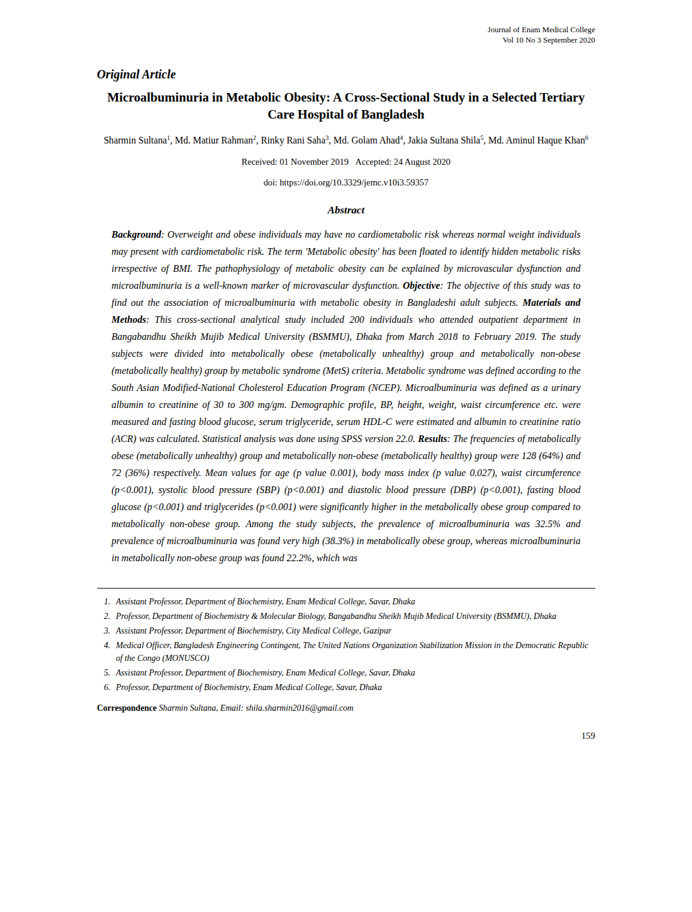Journal of Enam Medical College
Vol 10 No 3 September 2020
Original Article
Microalbuminuria in Metabolic Obesity: A Cross-Sectional Study in a Selected Tertiary Care Hospital of Bangladesh
Sharmin Sultana1, Md. Matiur Rahman2, Rinky Rani Saha3, Md. Golam Ahad4, Jakia Sultana Shila5, Md. Aminul Haque Khan6
Received: 01 November 2019 Accepted: 24 August 2020
doi: https://doi.org/10.3329/jemc.v10i3.59357
Abstract
Background: Overweight and obese individuals may have no cardiometabolic risk whereas normal weight individuals may present with cardiometabolic risk. The term 'Metabolic obesity' has been floated to identify hidden metabolic risks irrespective of BMI. The pathophysiology of metabolic obesity can be explained by microvascular dysfunction and microalbuminuria is a well-known marker of microvascular dysfunction. Objective: The objective of this study was to find out the association of microalbuminuria with metabolic obesity in Bangladeshi adult subjects. Materials and Methods: This cross-sectional analytical study included 200 individuals who attended outpatient department in Bangabandhu Sheikh Mujib Medical University (BSMMU), Dhaka from March 2018 to February 2019. The study subjects were divided into metabolically obese (metabolically unhealthy) group and metabolically non-obese (metabolically healthy) group by metabolic syndrome (MetS) criteria. Metabolic syndrome was defined according to the South Asian Modified-National Cholesterol Education Program (NCEP). Microalbuminuria was defined as a urinary albumin to creatinine of 30 to 300 mg/gm. Demographic profile, BP, height, weight, waist circumference etc. were measured and fasting blood glucose, serum triglyceride, serum HDL-C were estimated and albumin to creatinine ratio (ACR) was calculated. Statistical analysis was done using SPSS version 22.0. Results: The frequencies of metabolically obese (metabolically unhealthy) group and metabolically non-obese (metabolically healthy) group were 128 (64%) and 72 (36%) respectively. Mean values for age (p value 0.001), body mass index (p value 0.027), waist circumference (p<0.001), systolic blood pressure (SBP) (p<0.001) and diastolic blood pressure (DBP) (p<0.001), fasting blood glucose (p<0.001) and triglycerides (p<0.001) were significantly higher in the metabolically obese group compared to metabolically non-obese group. Among the study subjects, the prevalence of microalbuminuria was 32.5% and prevalence of microalbuminuria was found very high (38.3%) in metabolically obese group, whereas microalbuminuria in metabolically non-obese group was found 22.2%, which was
Assistant Professor, Department of Biochemistry, Enam Medical College, Savar, Dhaka
Professor, Department of Biochemistry & Molecular Biology, Bangabandhu Sheikh Mujib Medical University (BSMMU), Dhaka
Assistant Professor, Department of Biochemistry, City Medical College, Gazipur
Medical Officer, Bangladesh Engineering Contingent, The United Nations Organization Stabilization Mission in the Democratic Republic of the Congo (MONUSCO)
Assistant Professor, Department of Biochemistry, Enam Medical College, Savar, Dhaka
Professor, Department of Biochemistry, Enam Medical College, Savar, Dhaka
Correspondence Sharmin Sultana, Email: shila.sharmin2016@gmail.com
159